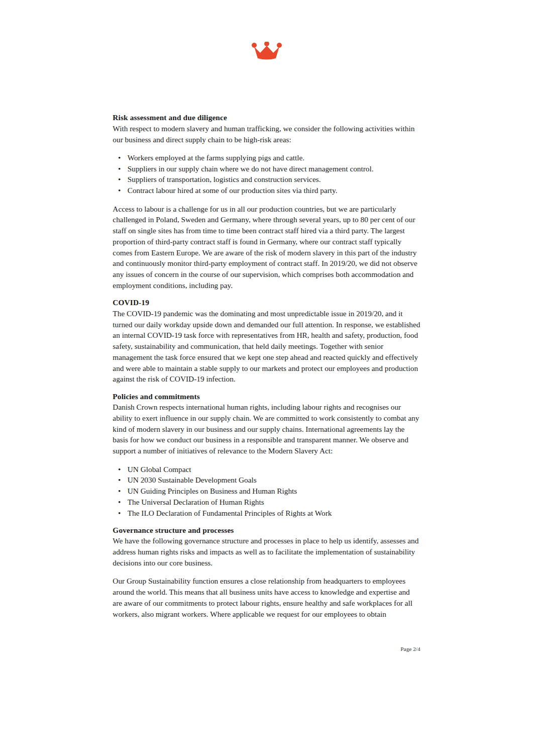Risk assessment and due diligence
With respect to modern slavery and human trafficking, we consider the following activities within our business and direct supply chain to be high-risk areas:
Workers employed at the farms supplying pigs and cattle.
Suppliers in our supply chain where we do not have direct management control.
Suppliers of transportation, logistics and construction services.
Contract labour hired at some of our production sites via third party.
Access to labour is a challenge for us in all our production countries, but we are particularly challenged in Poland, Sweden and Germany, where through several years, up to 80 per cent of our staff on single sites has from time to time been contract staff hired via a third party. The largest proportion of third-party contract staff is found in Germany, where our contract staff typically comes from Eastern Europe. We are aware of the risk of modern slavery in this part of the industry and continuously monitor third-party employment of contract staff. In 2019/20, we did not observe any issues of concern in the course of our supervision, which comprises both accommodation and employment conditions, including pay.
COVID-19
The COVID-19 pandemic was the dominating and most unpredictable issue in 2019/20, and it turned our daily workday upside down and demanded our full attention. In response, we established an internal COVID-19 task force with representatives from HR, health and safety, production, food safety, sustainability and communication, that held daily meetings. Together with senior management the task force ensured that we kept one step ahead and reacted quickly and effectively and were able to maintain a stable supply to our markets and protect our employees and production against the risk of COVID-19 infection.
Policies and commitments
Danish Crown respects international human rights, including labour rights and recognises our ability to exert influence in our supply chain. We are committed to work consistently to combat any kind of modern slavery in our business and our supply chains. International agreements lay the basis for how we conduct our business in a responsible and transparent manner. We observe and support a number of initiatives of relevance to the Modern Slavery Act:
UN Global Compact
UN 2030 Sustainable Development Goals
UN Guiding Principles on Business and Human Rights
The Universal Declaration of Human Rights
The ILO Declaration of Fundamental Principles of Rights at Work
Governance structure and processes
We have the following governance structure and processes in place to help us identify, assesses and address human rights risks and impacts as well as to facilitate the implementation of sustainability decisions into our core business.
Our Group Sustainability function ensures a close relationship from headquarters to employees around the world. This means that all business units have access to knowledge and expertise and are aware of our commitments to protect labour rights, ensure healthy and safe workplaces for all workers, also migrant workers. Where applicable we request for our employees to obtain
Page 2/4